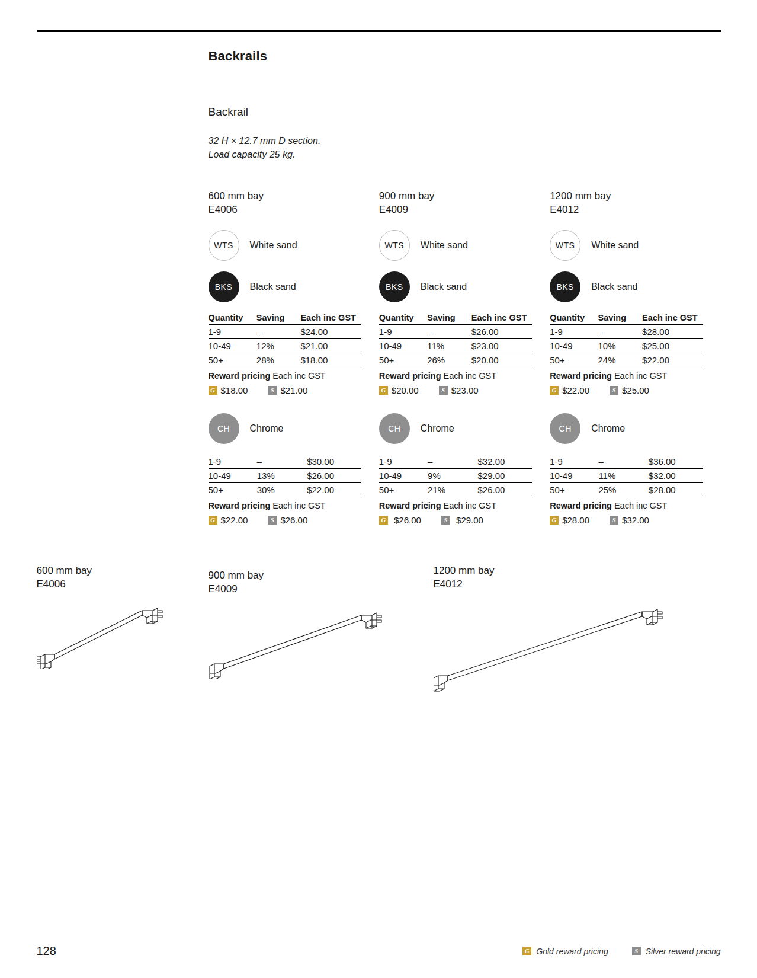Backrails
Backrail
32 H × 12.7 mm D section.
Load capacity 25 kg.
600 mm bayE4006
WTS
White sand
BKS
Black sand
| Quantity | Saving | Each inc GST |
| --- | --- | --- |
| 1-9 | – | $24.00 |
| 10-49 | 12% | $21.00 |
| 50+ | 28% | $18.00 |
Reward pricing Each inc GST
G$18.00 S$21.00
CH
Chrome
| 1-9 | – | $30.00 |
| 10-49 | 13% | $26.00 |
| 50+ | 30% | $22.00 |
Reward pricing Each inc GST
G$22.00 S$26.00
900 mm bayE4009
WTS
White sand
BKS
Black sand
| Quantity | Saving | Each inc GST |
| --- | --- | --- |
| 1-9 | – | $26.00 |
| 10-49 | 11% | $23.00 |
| 50+ | 26% | $20.00 |
Reward pricing Each inc GST
G$20.00 S$23.00
CH
Chrome
| 1-9 | – | $32.00 |
| 10-49 | 9% | $29.00 |
| 50+ | 21% | $26.00 |
Reward pricing Each inc GST
G $26.00 S $29.00
1200 mm bayE4012
WTS
White sand
BKS
Black sand
| Quantity | Saving | Each inc GST |
| --- | --- | --- |
| 1-9 | – | $28.00 |
| 10-49 | 10% | $25.00 |
| 50+ | 24% | $22.00 |
Reward pricing Each inc GST
G$22.00 S$25.00
CH
Chrome
| 1-9 | – | $36.00 |
| 10-49 | 11% | $32.00 |
| 50+ | 25% | $28.00 |
Reward pricing Each inc GST
G$28.00 S$32.00
600 mm bayE4006
900 mm bayE4009
1200 mm bayE4012
128
G Gold reward pricing S Silver reward pricing